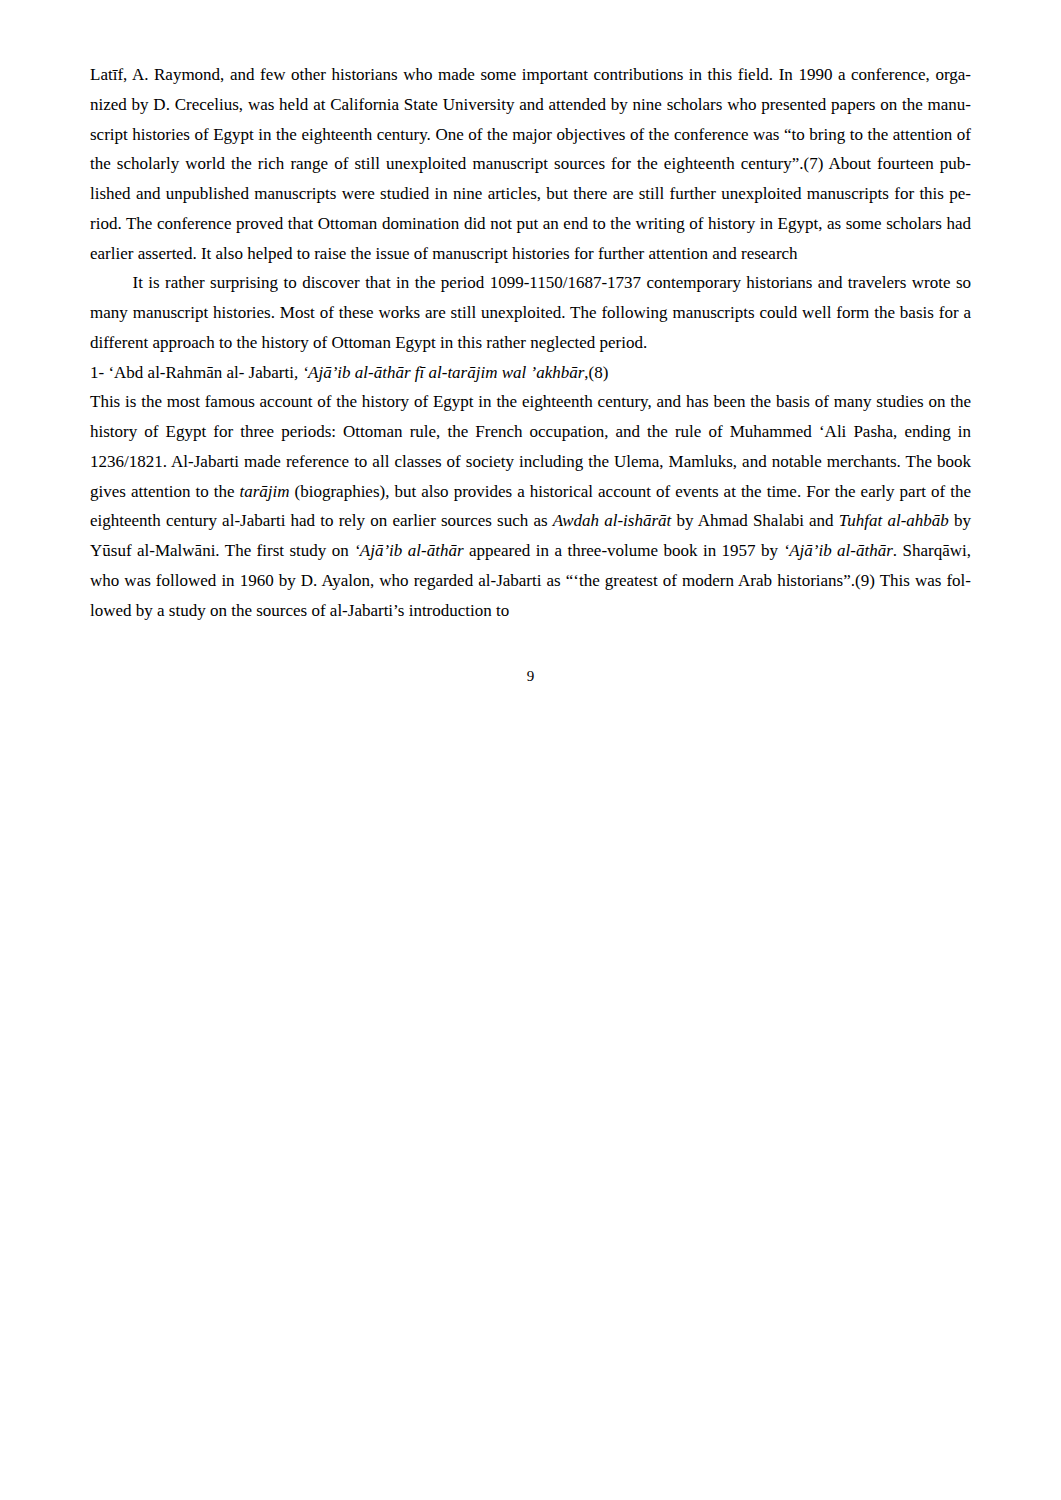Latīf, A. Raymond, and few other historians who made some important contributions in this field. In 1990 a conference, organized by D. Crecelius, was held at California State University and attended by nine scholars who presented papers on the manuscript histories of Egypt in the eighteenth century. One of the major objectives of the conference was “to bring to the attention of the scholarly world the rich range of still unexploited manuscript sources for the eighteenth century”.(7) About fourteen published and unpublished manuscripts were studied in nine articles, but there are still further unexploited manuscripts for this period. The conference proved that Ottoman domination did not put an end to the writing of history in Egypt, as some scholars had earlier asserted. It also helped to raise the issue of manuscript histories for further attention and research
It is rather surprising to discover that in the period 1099-1150/1687-1737 contemporary historians and travelers wrote so many manuscript histories. Most of these works are still unexploited. The following manuscripts could well form the basis for a different approach to the history of Ottoman Egypt in this rather neglected period.
1- ‘Abd al-Rahmān al- Jabarti, ‘Ajā’ib al-āthār fī al-tarājim wal ’akhbār,(8)
This is the most famous account of the history of Egypt in the eighteenth century, and has been the basis of many studies on the history of Egypt for three periods: Ottoman rule, the French occupation, and the rule of Muhammed ‘Ali Pasha, ending in 1236/1821. Al-Jabarti made reference to all classes of society including the Ulema, Mamluks, and notable merchants. The book gives attention to the tarājim (biographies), but also provides a historical account of events at the time. For the early part of the eighteenth century al-Jabarti had to rely on earlier sources such as Awdah al-ishārāt by Ahmad Shalabi and Tuhfat al-ahbāb by Yūsuf al-Malwāni. The first study on ‘Ajā’ib al-āthār appeared in a three-volume book in 1957 by ‘Ajā’ib al-āthār. Sharqāwi, who was followed in 1960 by D. Ayalon, who regarded al-Jabarti as “‘the greatest of modern Arab historians”.(9) This was followed by a study on the sources of al-Jabarti’s introduction to
9